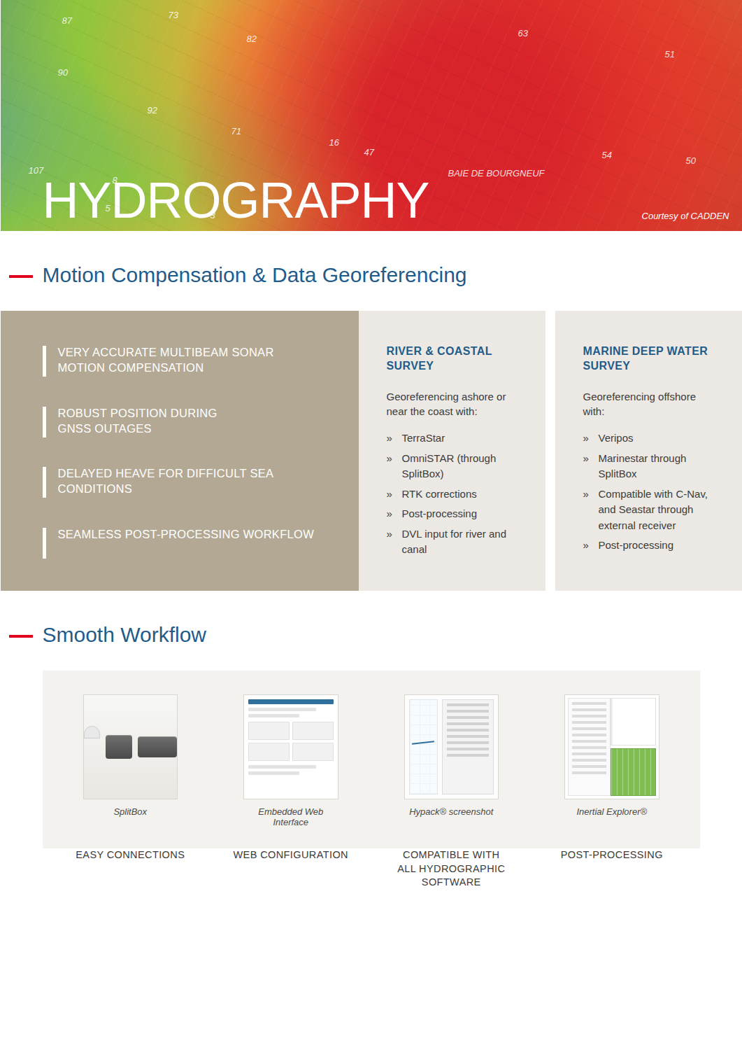73 87 82 63 51 90 92 71 16 47 107 8 54 50 5 3 BAIE DE BOURGNEUF
HYDROGRAPHY
Courtesy of CADDEN
Motion Compensation & Data Georeferencing
Very accurate multibeam sonar motion compensation
Robust position during
GNSS outages
Delayed heave for difficult sea conditions
Seamless post-processing workflow
River & Coastal Survey
Georeferencing ashore or near the coast with:
TerraStar
OmniSTAR (through SplitBox)
RTK corrections
Post-processing
DVL input for river and canal
Marine Deep Water Survey
Georeferencing offshore with:
Veripos
Marinestar through SplitBox
Compatible with C-Nav, and Seastar through external receiver
Post-processing
Smooth Workflow
SplitBox
Embedded Web Interface
Hypack® screenshot
Inertial Explorer®
Easy connections
Web configuration
Compatible with
all hydrographic software
Post-processing